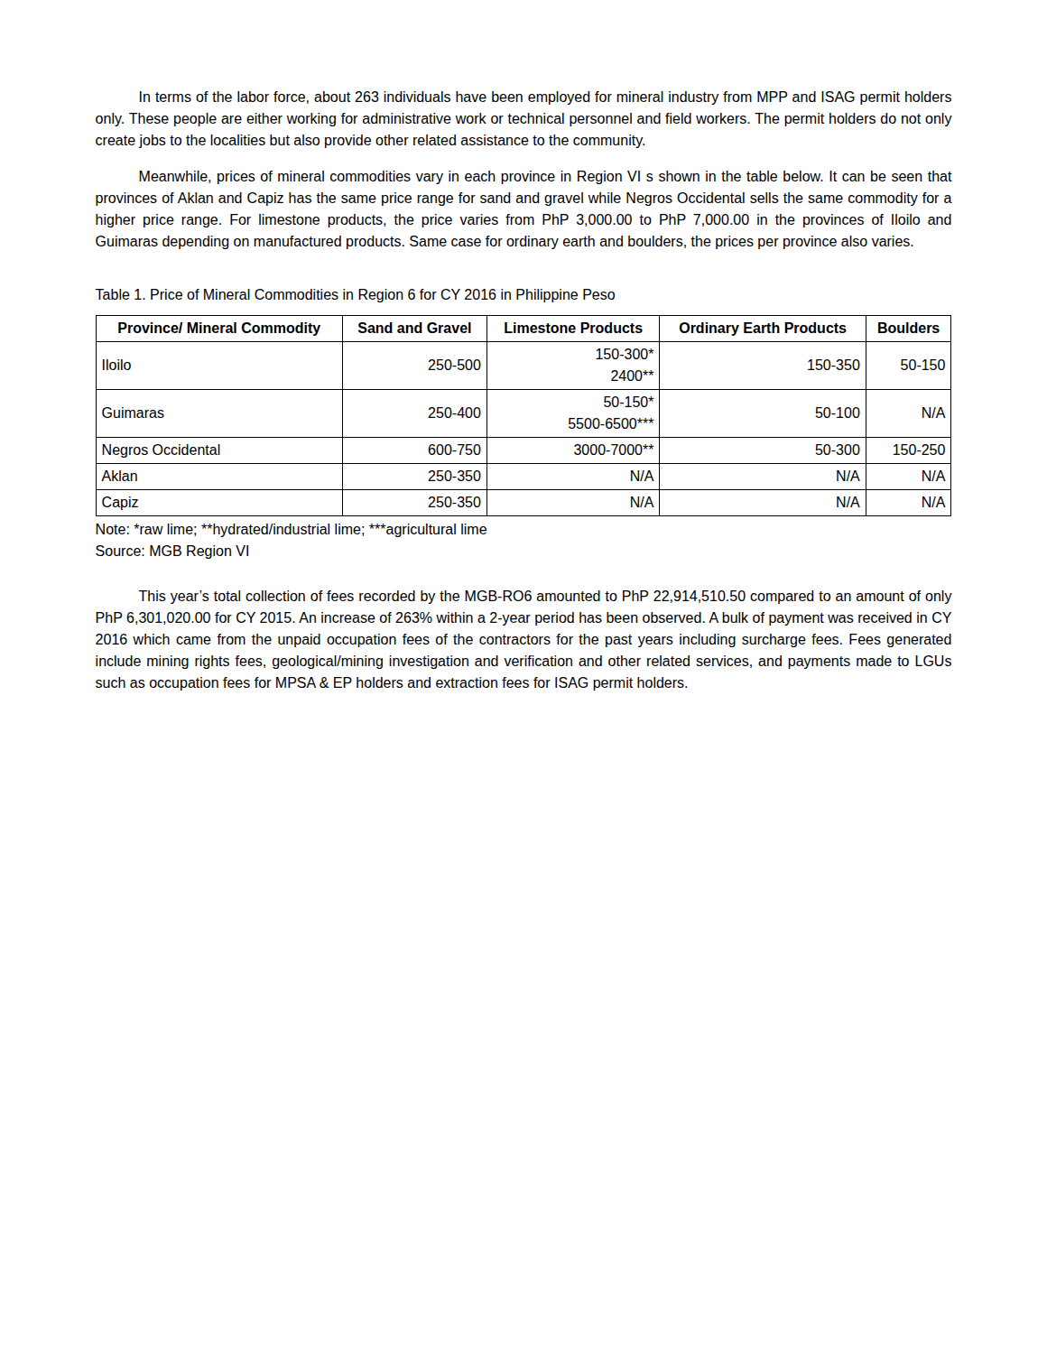In terms of the labor force, about 263 individuals have been employed for mineral industry from MPP and ISAG permit holders only. These people are either working for administrative work or technical personnel and field workers. The permit holders do not only create jobs to the localities but also provide other related assistance to the community.
Meanwhile, prices of mineral commodities vary in each province in Region VI s shown in the table below. It can be seen that provinces of Aklan and Capiz has the same price range for sand and gravel while Negros Occidental sells the same commodity for a higher price range. For limestone products, the price varies from PhP 3,000.00 to PhP 7,000.00 in the provinces of Iloilo and Guimaras depending on manufactured products. Same case for ordinary earth and boulders, the prices per province also varies.
Table 1. Price of Mineral Commodities in Region 6 for CY 2016 in Philippine Peso
| Province/ Mineral Commodity | Sand and Gravel | Limestone Products | Ordinary Earth Products | Boulders |
| --- | --- | --- | --- | --- |
| Iloilo | 250-500 | 150-300* 2400** | 150-350 | 50-150 |
| Guimaras | 250-400 | 50-150* 5500-6500*** | 50-100 | N/A |
| Negros Occidental | 600-750 | 3000-7000** | 50-300 | 150-250 |
| Aklan | 250-350 | N/A | N/A | N/A |
| Capiz | 250-350 | N/A | N/A | N/A |
Note: *raw lime; **hydrated/industrial lime; ***agricultural lime
Source: MGB Region VI
This year’s total collection of fees recorded by the MGB-RO6 amounted to PhP 22,914,510.50 compared to an amount of only PhP 6,301,020.00 for CY 2015. An increase of 263% within a 2-year period has been observed. A bulk of payment was received in CY 2016 which came from the unpaid occupation fees of the contractors for the past years including surcharge fees. Fees generated include mining rights fees, geological/mining investigation and verification and other related services, and payments made to LGUs such as occupation fees for MPSA & EP holders and extraction fees for ISAG permit holders.